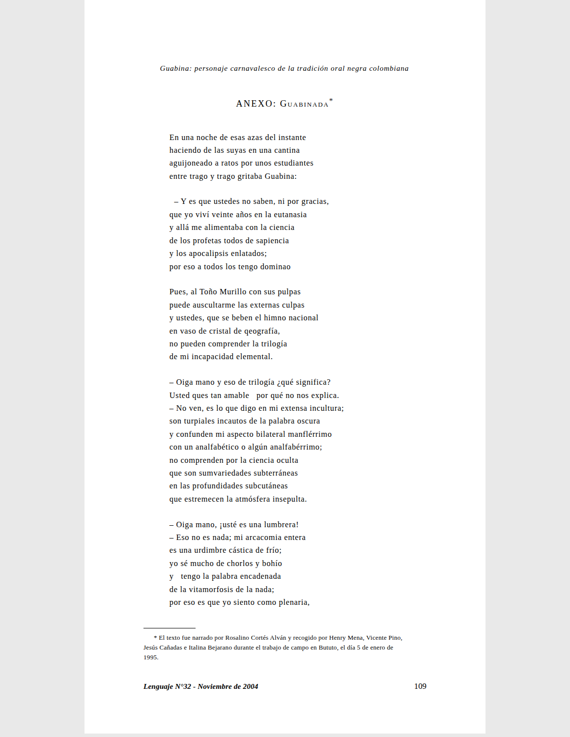Guabina: personaje carnavalesco de la tradición oral negra colombiana
ANEXO: Guabinada*
En una noche de esas azas del instante
haciendo de las suyas en una cantina
aguijoneado a ratos por unos estudiantes
entre trago y trago gritaba Guabina:
– Y es que ustedes no saben, ni por gracias,
que yo viví veinte años en la eutanasia
y allá me alimentaba con la ciencia
de los profetas todos de sapiencia
y los apocalipsis enlatados;
por eso a todos los tengo dominao
Pues, al Toño Murillo con sus pulpas
puede auscultarme las externas culpas
y ustedes, que se beben el himno nacional
en vaso de cristal de qeografía,
no pueden comprender la trilogía
de mi incapacidad elemental.
– Oiga mano y eso de trilogía ¿qué significa?
Usted ques tan amable por qué no nos explica.
– No ven, es lo que digo en mi extensa incultura;
son turpiales incautos de la palabra oscura
y confunden mi aspecto bilateral manflérrimo
con un analfabético o algún analfabérrimo;
no comprenden por la ciencia oculta
que son sumvariedades subterráneas
en las profundidades subcutáneas
que estremecen la atmósfera insepulta.
– Oiga mano, ¡usté es una lumbrera!
– Eso no es nada; mi arcacomia entera
es una urdimbre cástica de frío;
yo sé mucho de chorlos y bohío
y tengo la palabra encadenada
de la vitamorfosis de la nada;
por eso es que yo siento como plenaria,
* El texto fue narrado por Rosalino Cortés Alván y recogido por Henry Mena, Vicente Pino, Jesús Cañadas e Italina Bejarano durante el trabajo de campo en Bututo, el día 5 de enero de 1995.
Lenguaje N°32 - Noviembre de 2004 109